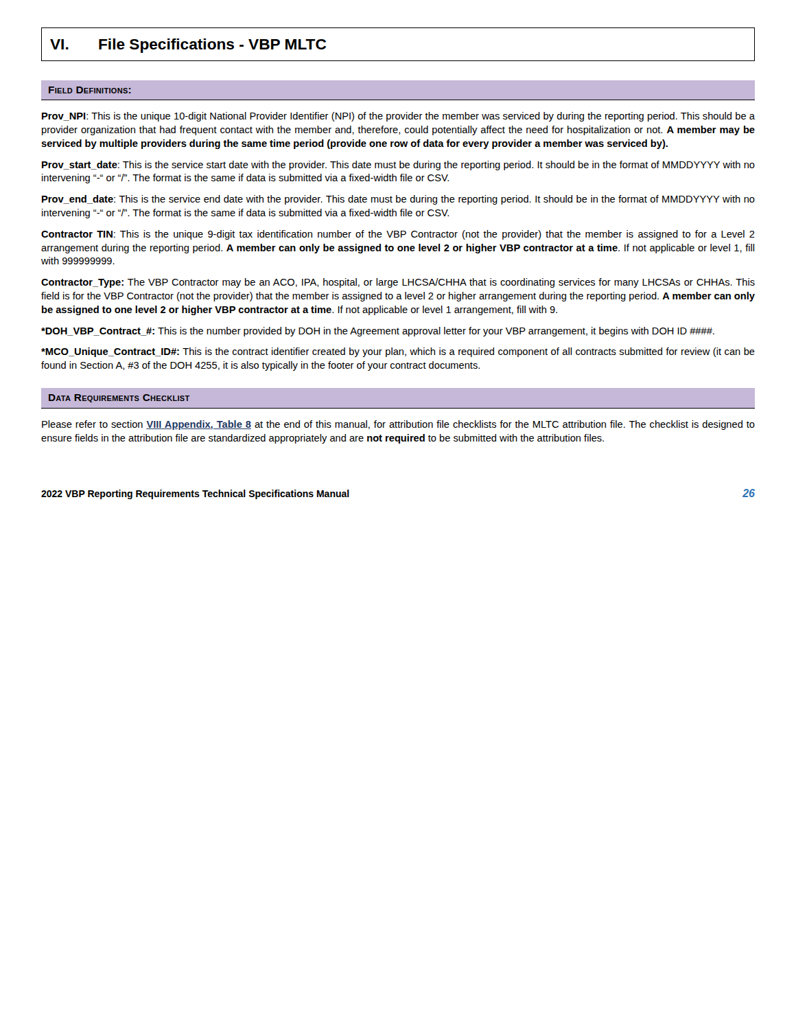VI. File Specifications - VBP MLTC
Field Definitions:
Prov_NPI: This is the unique 10-digit National Provider Identifier (NPI) of the provider the member was serviced by during the reporting period. This should be a provider organization that had frequent contact with the member and, therefore, could potentially affect the need for hospitalization or not. A member may be serviced by multiple providers during the same time period (provide one row of data for every provider a member was serviced by).
Prov_start_date: This is the service start date with the provider. This date must be during the reporting period. It should be in the format of MMDDYYYY with no intervening “-“ or “/”. The format is the same if data is submitted via a fixed-width file or CSV.
Prov_end_date: This is the service end date with the provider. This date must be during the reporting period. It should be in the format of MMDDYYYY with no intervening “-“ or “/”. The format is the same if data is submitted via a fixed-width file or CSV.
Contractor TIN: This is the unique 9-digit tax identification number of the VBP Contractor (not the provider) that the member is assigned to for a Level 2 arrangement during the reporting period. A member can only be assigned to one level 2 or higher VBP contractor at a time. If not applicable or level 1, fill with 999999999.
Contractor_Type: The VBP Contractor may be an ACO, IPA, hospital, or large LHCSA/CHHA that is coordinating services for many LHCSAs or CHHAs. This field is for the VBP Contractor (not the provider) that the member is assigned to a level 2 or higher arrangement during the reporting period. A member can only be assigned to one level 2 or higher VBP contractor at a time. If not applicable or level 1 arrangement, fill with 9.
*DOH_VBP_Contract_#: This is the number provided by DOH in the Agreement approval letter for your VBP arrangement, it begins with DOH ID ####.
*MCO_Unique_Contract_ID#: This is the contract identifier created by your plan, which is a required component of all contracts submitted for review (it can be found in Section A, #3 of the DOH 4255, it is also typically in the footer of your contract documents.
Data Requirements Checklist
Please refer to section VIII Appendix, Table 8 at the end of this manual, for attribution file checklists for the MLTC attribution file. The checklist is designed to ensure fields in the attribution file are standardized appropriately and are not required to be submitted with the attribution files.
2022 VBP Reporting Requirements Technical Specifications Manual 26